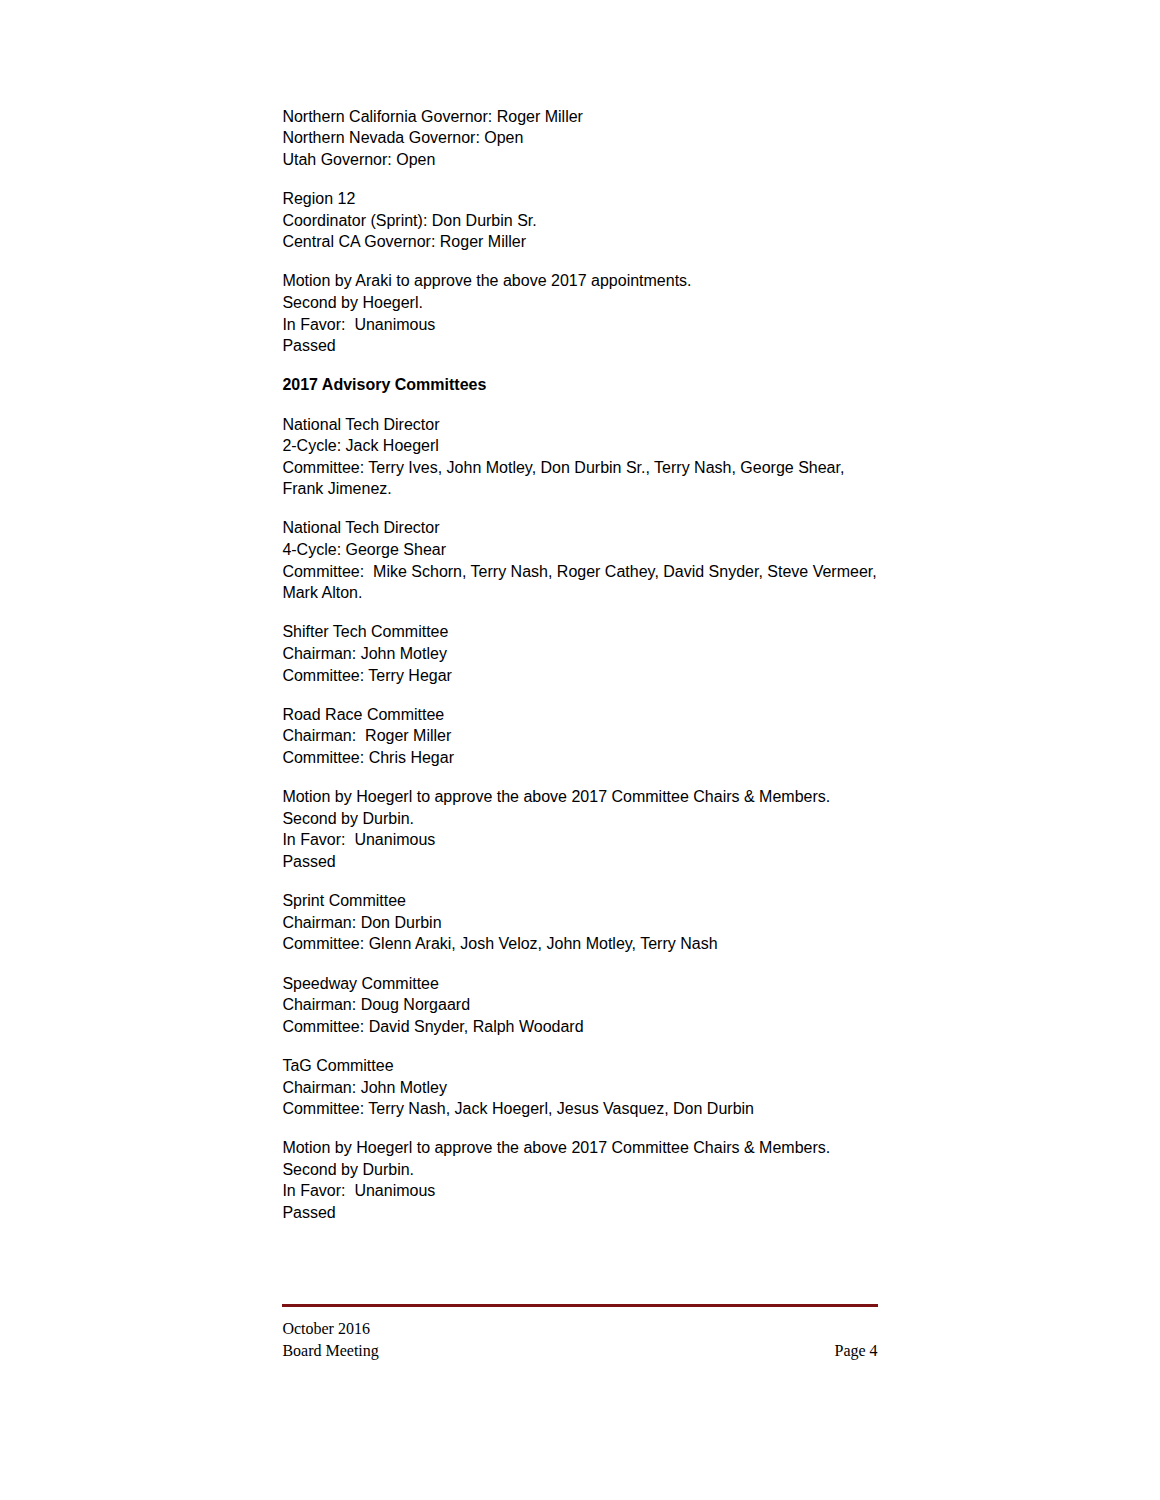Northern California Governor: Roger Miller
Northern Nevada Governor: Open
Utah Governor: Open
Region 12
Coordinator (Sprint): Don Durbin Sr.
Central CA Governor: Roger Miller
Motion by Araki to approve the above 2017 appointments.
Second by Hoegerl.
In Favor: Unanimous
Passed
2017 Advisory Committees
National Tech Director
2-Cycle: Jack Hoegerl
Committee: Terry Ives, John Motley, Don Durbin Sr., Terry Nash, George Shear, Frank Jimenez.
National Tech Director
4-Cycle: George Shear
Committee: Mike Schorn, Terry Nash, Roger Cathey, David Snyder, Steve Vermeer, Mark Alton.
Shifter Tech Committee
Chairman: John Motley
Committee: Terry Hegar
Road Race Committee
Chairman: Roger Miller
Committee: Chris Hegar
Motion by Hoegerl to approve the above 2017 Committee Chairs & Members.
Second by Durbin.
In Favor: Unanimous
Passed
Sprint Committee
Chairman: Don Durbin
Committee: Glenn Araki, Josh Veloz, John Motley, Terry Nash
Speedway Committee
Chairman: Doug Norgaard
Committee: David Snyder, Ralph Woodard
TaG Committee
Chairman: John Motley
Committee: Terry Nash, Jack Hoegerl, Jesus Vasquez, Don Durbin
Motion by Hoegerl to approve the above 2017 Committee Chairs & Members.
Second by Durbin.
In Favor: Unanimous
Passed
October 2016
Board Meeting
Page 4